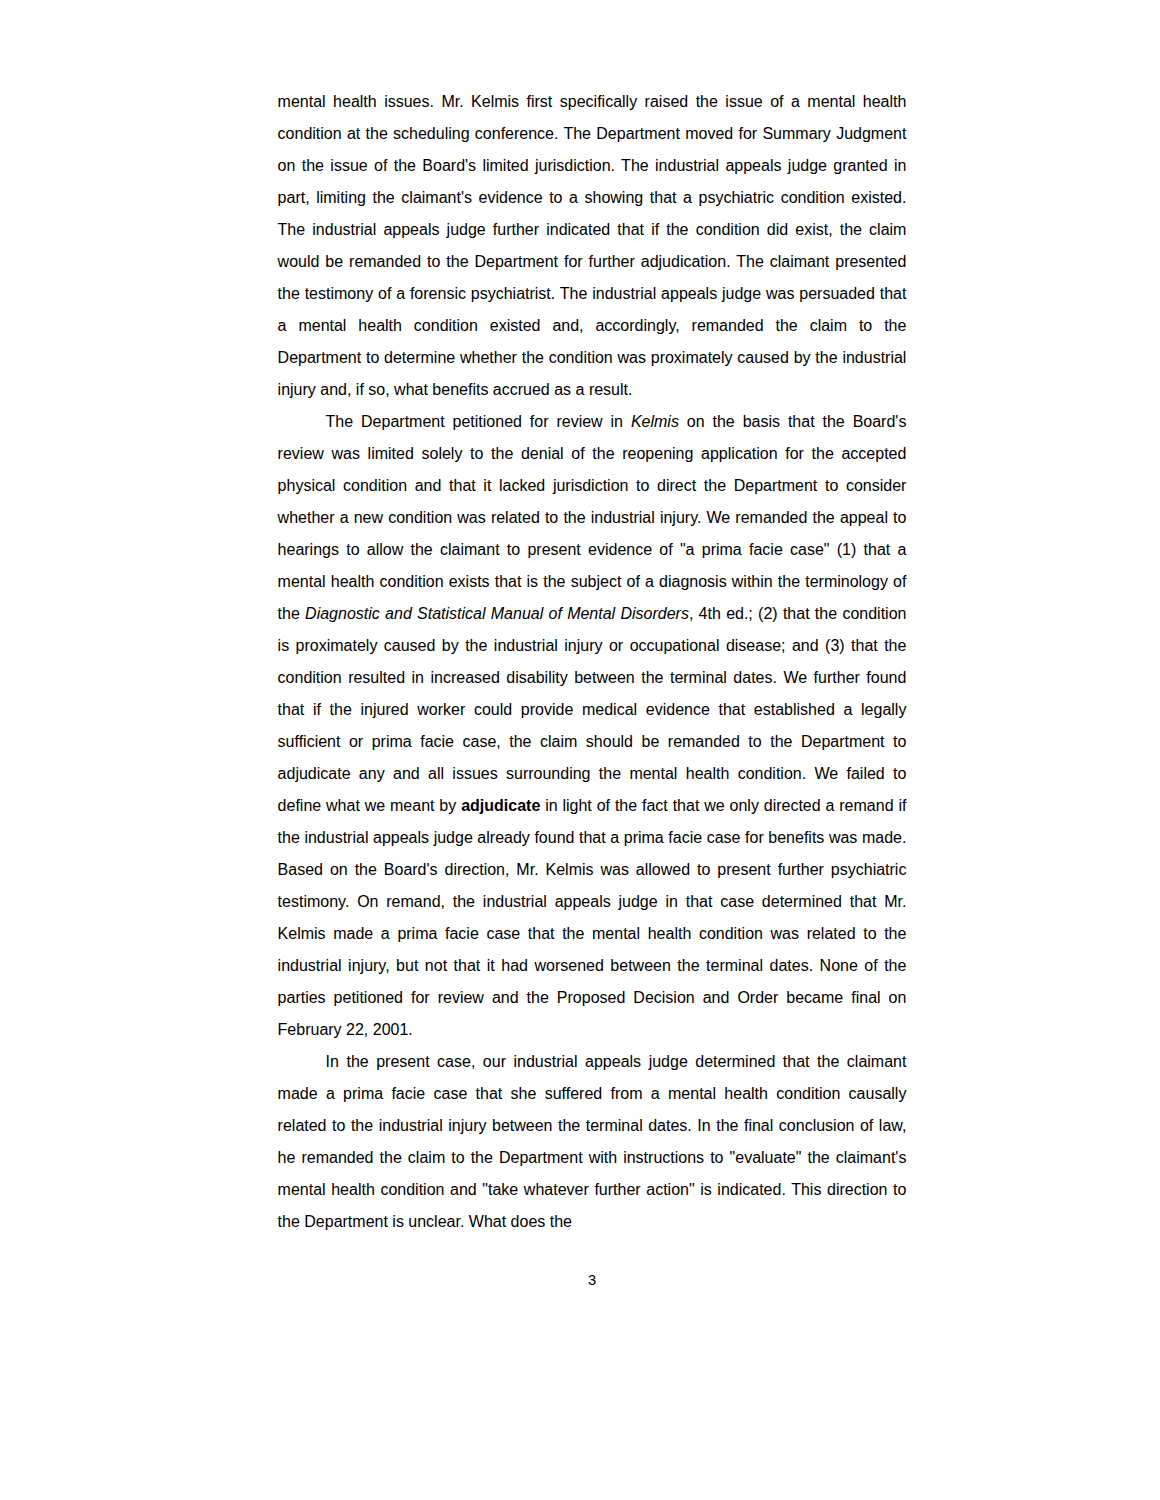mental health issues. Mr. Kelmis first specifically raised the issue of a mental health condition at the scheduling conference. The Department moved for Summary Judgment on the issue of the Board's limited jurisdiction. The industrial appeals judge granted in part, limiting the claimant's evidence to a showing that a psychiatric condition existed. The industrial appeals judge further indicated that if the condition did exist, the claim would be remanded to the Department for further adjudication. The claimant presented the testimony of a forensic psychiatrist. The industrial appeals judge was persuaded that a mental health condition existed and, accordingly, remanded the claim to the Department to determine whether the condition was proximately caused by the industrial injury and, if so, what benefits accrued as a result.
The Department petitioned for review in Kelmis on the basis that the Board's review was limited solely to the denial of the reopening application for the accepted physical condition and that it lacked jurisdiction to direct the Department to consider whether a new condition was related to the industrial injury. We remanded the appeal to hearings to allow the claimant to present evidence of "a prima facie case" (1) that a mental health condition exists that is the subject of a diagnosis within the terminology of the Diagnostic and Statistical Manual of Mental Disorders, 4th ed.; (2) that the condition is proximately caused by the industrial injury or occupational disease; and (3) that the condition resulted in increased disability between the terminal dates. We further found that if the injured worker could provide medical evidence that established a legally sufficient or prima facie case, the claim should be remanded to the Department to adjudicate any and all issues surrounding the mental health condition. We failed to define what we meant by adjudicate in light of the fact that we only directed a remand if the industrial appeals judge already found that a prima facie case for benefits was made. Based on the Board's direction, Mr. Kelmis was allowed to present further psychiatric testimony. On remand, the industrial appeals judge in that case determined that Mr. Kelmis made a prima facie case that the mental health condition was related to the industrial injury, but not that it had worsened between the terminal dates. None of the parties petitioned for review and the Proposed Decision and Order became final on February 22, 2001.
In the present case, our industrial appeals judge determined that the claimant made a prima facie case that she suffered from a mental health condition causally related to the industrial injury between the terminal dates. In the final conclusion of law, he remanded the claim to the Department with instructions to "evaluate" the claimant's mental health condition and "take whatever further action" is indicated. This direction to the Department is unclear. What does the
3